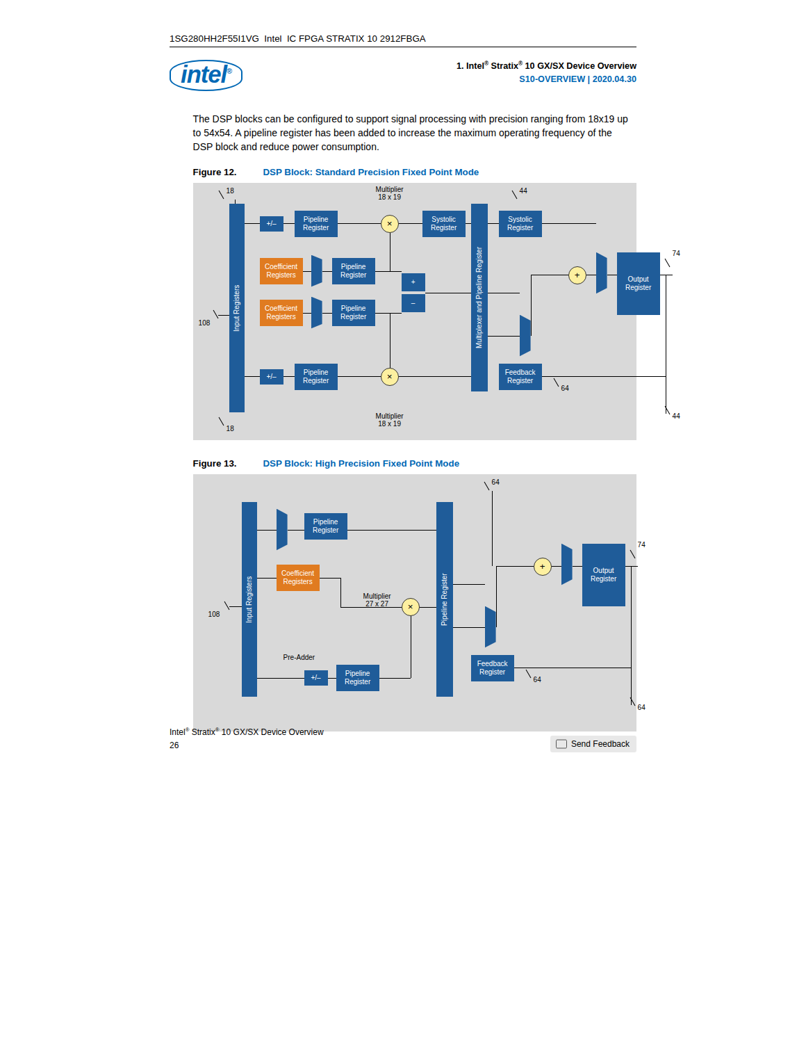1SG280HH2F55I1VG Intel IC FPGA STRATIX 10 2912FBGA
intel®
1. Intel® Stratix® 10 GX/SX Device Overview
S10-OVERVIEW | 2020.04.30
The DSP blocks can be configured to support signal processing with precision ranging from 18x19 up to 54x54. A pipeline register has been added to increase the maximum operating frequency of the DSP block and reduce power consumption.
Figure 12. DSP Block: Standard Precision Fixed Point Mode
18
Input Registers
18
108
+/–
Pipeline
Register
Coefficient
Registers
Coefficient
Registers
Pipeline
Register
Pipeline
Register
+/–
Pipeline
Register
Multiplier
18 x 19
×
Multiplier
18 x 19
×
Systolic
Register
+
–
Multiplexer and Pipeline Register
Systolic
Register
44
+
Output
Register
74
Feedback
Register
64
44
Figure 13. DSP Block: High Precision Fixed Point Mode
Input Registers
108
Pipeline
Register
Coefficient
Registers
Multiplier
27 x 27
×
Pre-Adder
+/–
Pipeline
Register
Pipeline Register
64
+
Output
Register
74
Feedback
Register
64
64
Intel® Stratix® 10 GX/SX Device Overview
26
Send Feedback